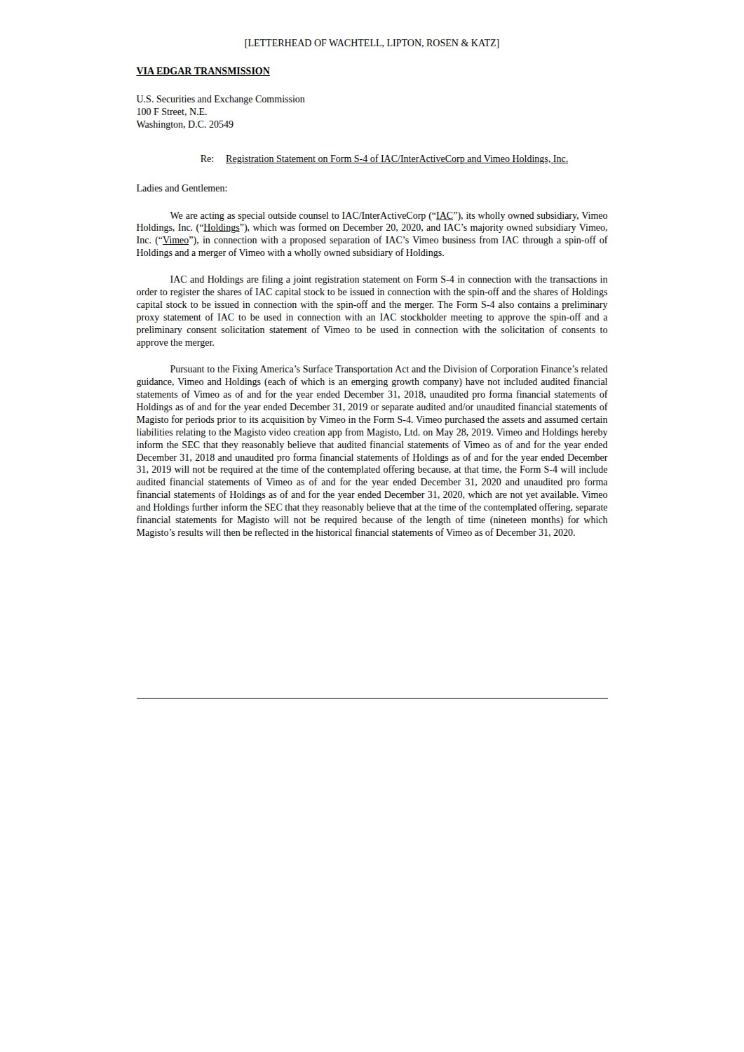[LETTERHEAD OF WACHTELL, LIPTON, ROSEN & KATZ]
VIA EDGAR TRANSMISSION
U.S. Securities and Exchange Commission
100 F Street, N.E.
Washington, D.C. 20549
Re: Registration Statement on Form S-4 of IAC/InterActiveCorp and Vimeo Holdings, Inc.
Ladies and Gentlemen:
We are acting as special outside counsel to IAC/InterActiveCorp (“IAC”), its wholly owned subsidiary, Vimeo Holdings, Inc. (“Holdings”), which was formed on December 20, 2020, and IAC’s majority owned subsidiary Vimeo, Inc. (“Vimeo”), in connection with a proposed separation of IAC’s Vimeo business from IAC through a spin-off of Holdings and a merger of Vimeo with a wholly owned subsidiary of Holdings.
IAC and Holdings are filing a joint registration statement on Form S-4 in connection with the transactions in order to register the shares of IAC capital stock to be issued in connection with the spin-off and the shares of Holdings capital stock to be issued in connection with the spin-off and the merger. The Form S-4 also contains a preliminary proxy statement of IAC to be used in connection with an IAC stockholder meeting to approve the spin-off and a preliminary consent solicitation statement of Vimeo to be used in connection with the solicitation of consents to approve the merger.
Pursuant to the Fixing America’s Surface Transportation Act and the Division of Corporation Finance’s related guidance, Vimeo and Holdings (each of which is an emerging growth company) have not included audited financial statements of Vimeo as of and for the year ended December 31, 2018, unaudited pro forma financial statements of Holdings as of and for the year ended December 31, 2019 or separate audited and/or unaudited financial statements of Magisto for periods prior to its acquisition by Vimeo in the Form S-4. Vimeo purchased the assets and assumed certain liabilities relating to the Magisto video creation app from Magisto, Ltd. on May 28, 2019. Vimeo and Holdings hereby inform the SEC that they reasonably believe that audited financial statements of Vimeo as of and for the year ended December 31, 2018 and unaudited pro forma financial statements of Holdings as of and for the year ended December 31, 2019 will not be required at the time of the contemplated offering because, at that time, the Form S-4 will include audited financial statements of Vimeo as of and for the year ended December 31, 2020 and unaudited pro forma financial statements of Holdings as of and for the year ended December 31, 2020, which are not yet available. Vimeo and Holdings further inform the SEC that they reasonably believe that at the time of the contemplated offering, separate financial statements for Magisto will not be required because of the length of time (nineteen months) for which Magisto’s results will then be reflected in the historical financial statements of Vimeo as of December 31, 2020.